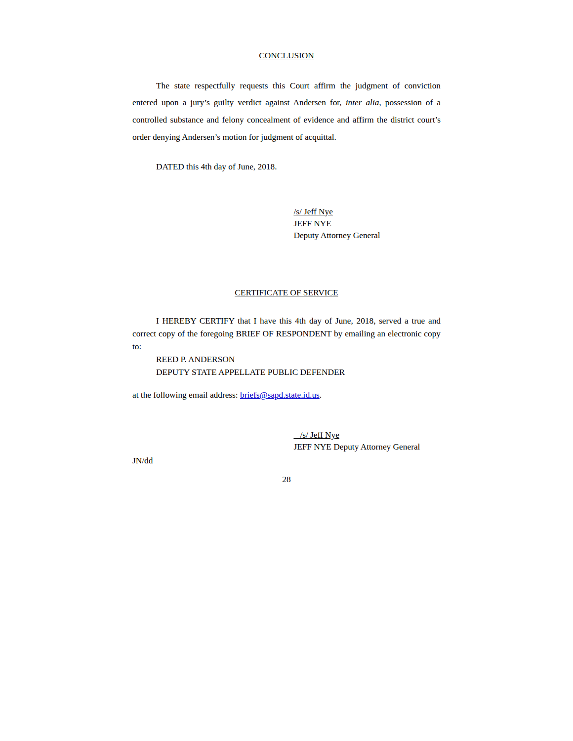CONCLUSION
The state respectfully requests this Court affirm the judgment of conviction entered upon a jury’s guilty verdict against Andersen for, inter alia, possession of a controlled substance and felony concealment of evidence and affirm the district court’s order denying Andersen’s motion for judgment of acquittal.
DATED this 4th day of June, 2018.
/s/ Jeff Nye JEFF NYE Deputy Attorney General
CERTIFICATE OF SERVICE
I HEREBY CERTIFY that I have this 4th day of June, 2018, served a true and correct copy of the foregoing BRIEF OF RESPONDENT by emailing an electronic copy to:
REED P. ANDERSON
DEPUTY STATE APPELLATE PUBLIC DEFENDER
at the following email address: briefs@sapd.state.id.us.
/s/ Jeff Nye JEFF NYE Deputy Attorney General
JN/dd
28